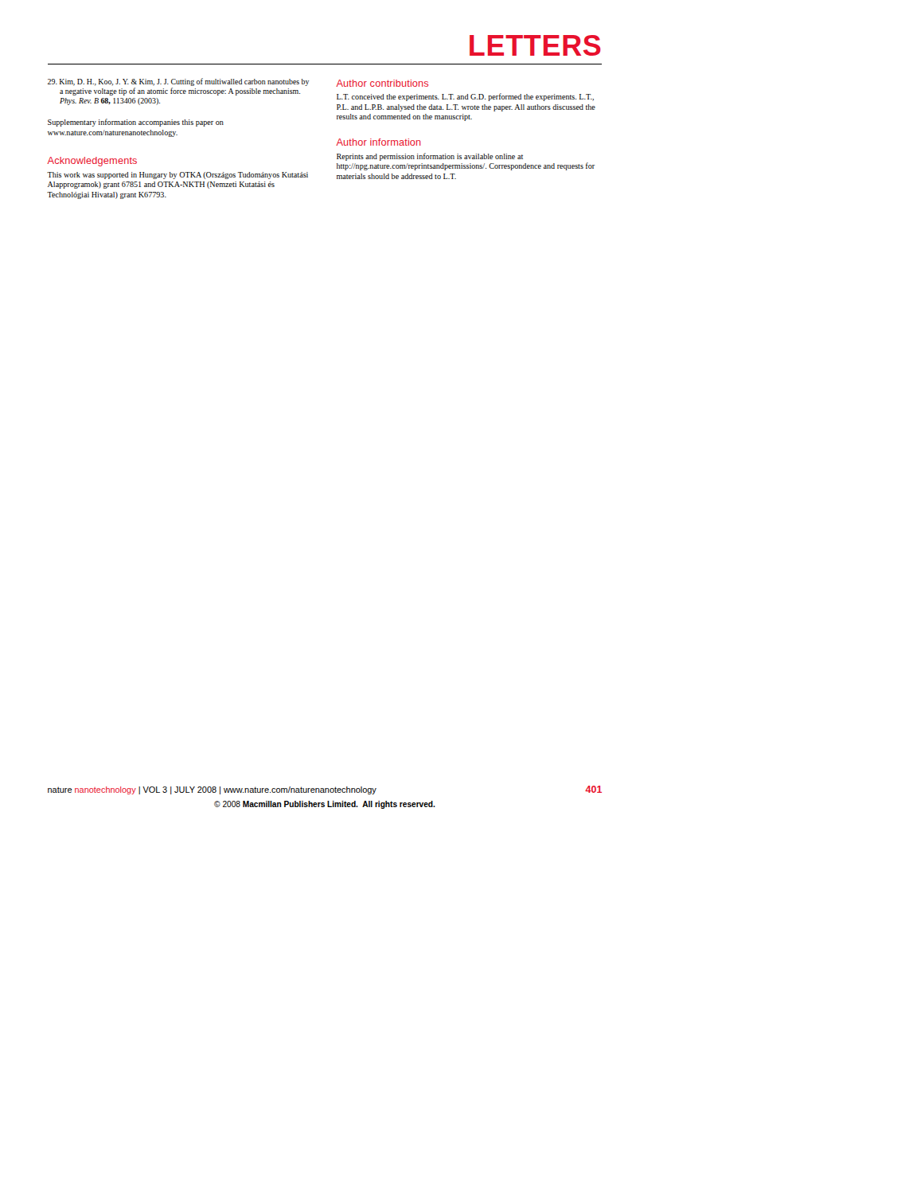LETTERS
29. Kim, D. H., Koo, J. Y. & Kim, J. J. Cutting of multiwalled carbon nanotubes by a negative voltage tip of an atomic force microscope: A possible mechanism. Phys. Rev. B 68, 113406 (2003).
Supplementary information accompanies this paper on www.nature.com/naturenanotechnology.
Acknowledgements
This work was supported in Hungary by OTKA (Országos Tudományos Kutatási Alapprogramok) grant 67851 and OTKA-NKTH (Nemzeti Kutatási és Technológiai Hivatal) grant K67793.
Author contributions
L.T. conceived the experiments. L.T. and G.D. performed the experiments. L.T., P.L. and L.P.B. analysed the data. L.T. wrote the paper. All authors discussed the results and commented on the manuscript.
Author information
Reprints and permission information is available online at http://npg.nature.com/reprintsandpermissions/. Correspondence and requests for materials should be addressed to L.T.
nature nanotechnology | VOL 3 | JULY 2008 | www.nature.com/naturenanotechnology
401
© 2008 Macmillan Publishers Limited. All rights reserved.